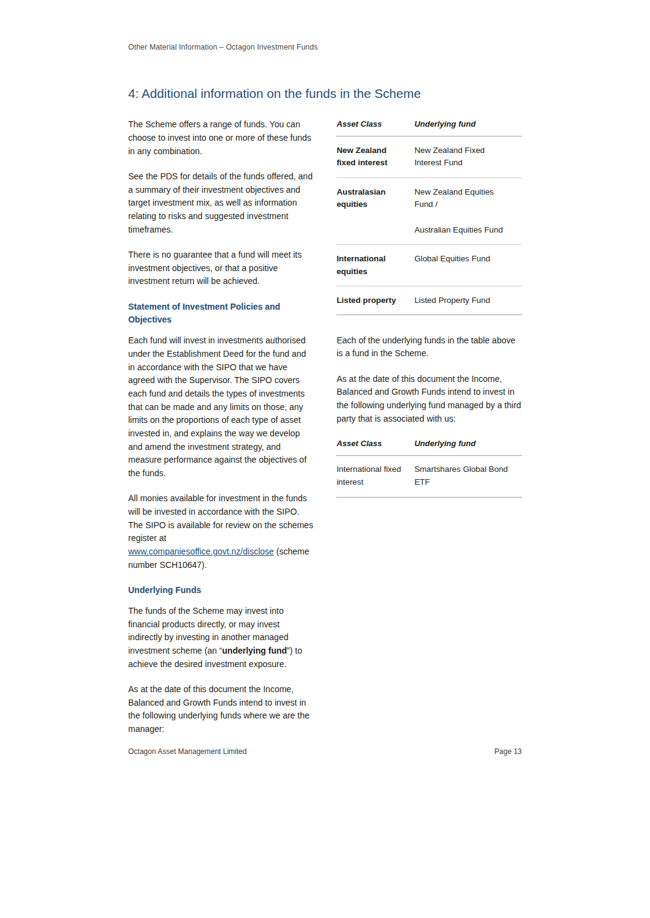Other Material Information – Octagon Investment Funds
4: Additional information on the funds in the Scheme
The Scheme offers a range of funds. You can choose to invest into one or more of these funds in any combination.
See the PDS for details of the funds offered, and a summary of their investment objectives and target investment mix, as well as information relating to risks and suggested investment timeframes.
There is no guarantee that a fund will meet its investment objectives, or that a positive investment return will be achieved.
Statement of Investment Policies and Objectives
Each fund will invest in investments authorised under the Establishment Deed for the fund and in accordance with the SIPO that we have agreed with the Supervisor. The SIPO covers each fund and details the types of investments that can be made and any limits on those, any limits on the proportions of each type of asset invested in, and explains the way we develop and amend the investment strategy, and measure performance against the objectives of the funds.
All monies available for investment in the funds will be invested in accordance with the SIPO. The SIPO is available for review on the schemes register at www.companiesoffice.govt.nz/disclose (scheme number SCH10647).
Underlying Funds
The funds of the Scheme may invest into financial products directly, or may invest indirectly by investing in another managed investment scheme (an “underlying fund”) to achieve the desired investment exposure.
As at the date of this document the Income, Balanced and Growth Funds intend to invest in the following underlying funds where we are the manager:
| Asset Class | Underlying fund |
| --- | --- |
| New Zealand fixed interest | New Zealand Fixed Interest Fund |
| Australasian equities | New Zealand Equities Fund / Australian Equities Fund |
| International equities | Global Equities Fund |
| Listed property | Listed Property Fund |
Each of the underlying funds in the table above is a fund in the Scheme.
As at the date of this document the Income, Balanced and Growth Funds intend to invest in the following underlying fund managed by a third party that is associated with us:
| Asset Class | Underlying fund |
| --- | --- |
| International fixed interest | Smartshares Global Bond ETF |
Octagon Asset Management Limited
Page 13